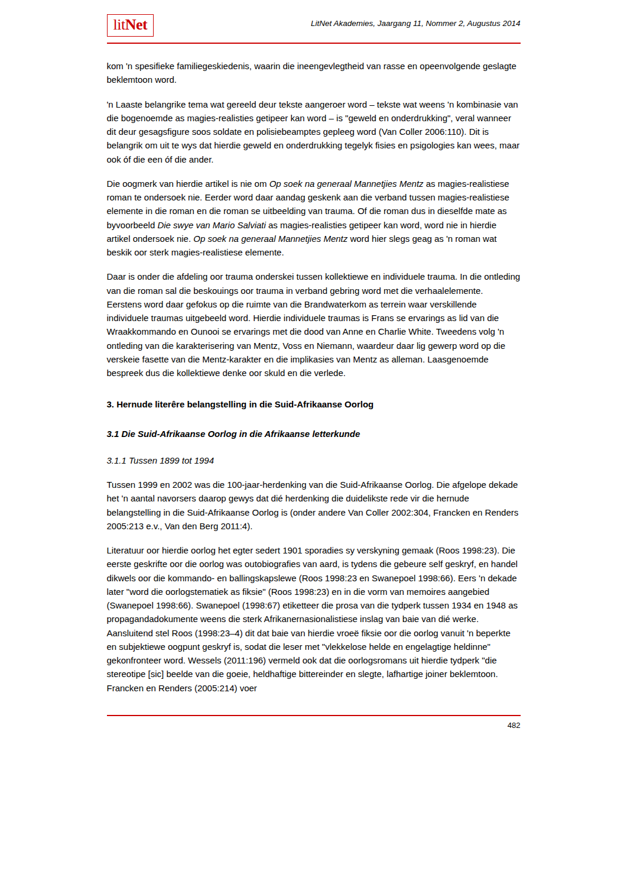lit Net
LitNet Akademies, Jaargang 11, Nommer 2, Augustus 2014
kom 'n spesifieke familiegeskiedenis, waarin die ineengevlegtheid van rasse en opeenvolgende geslagte beklemtoon word.
'n Laaste belangrike tema wat gereeld deur tekste aangeroer word – tekste wat weens 'n kombinasie van die bogenoemde as magies-realisties getipeer kan word – is "geweld en onderdrukking", veral wanneer dit deur gesagsfigure soos soldate en polisiebeamptes gepleeg word (Van Coller 2006:110). Dit is belangrik om uit te wys dat hierdie geweld en onderdrukking tegelyk fisies en psigologies kan wees, maar ook óf die een óf die ander.
Die oogmerk van hierdie artikel is nie om Op soek na generaal Mannetjies Mentz as magies-realistiese roman te ondersoek nie. Eerder word daar aandag geskenk aan die verband tussen magies-realistiese elemente in die roman en die roman se uitbeelding van trauma. Of die roman dus in dieselfde mate as byvoorbeeld Die swye van Mario Salviati as magies-realisties getipeer kan word, word nie in hierdie artikel ondersoek nie. Op soek na generaal Mannetjies Mentz word hier slegs geag as 'n roman wat beskik oor sterk magies-realistiese elemente.
Daar is onder die afdeling oor trauma onderskei tussen kollektiewe en individuele trauma. In die ontleding van die roman sal die beskouings oor trauma in verband gebring word met die verhaalelemente. Eerstens word daar gefokus op die ruimte van die Brandwaterkom as terrein waar verskillende individuele traumas uitgebeeld word. Hierdie individuele traumas is Frans se ervarings as lid van die Wraakkommando en Ounooi se ervarings met die dood van Anne en Charlie White. Tweedens volg 'n ontleding van die karakterisering van Mentz, Voss en Niemann, waardeur daar lig gewerp word op die verskeie fasette van die Mentz-karakter en die implikasies van Mentz as alleman. Laasgenoemde bespreek dus die kollektiewe denke oor skuld en die verlede.
3. Hernude literêre belangstelling in die Suid-Afrikaanse Oorlog
3.1 Die Suid-Afrikaanse Oorlog in die Afrikaanse letterkunde
3.1.1 Tussen 1899 tot 1994
Tussen 1999 en 2002 was die 100-jaar-herdenking van die Suid-Afrikaanse Oorlog. Die afgelope dekade het 'n aantal navorsers daarop gewys dat dié herdenking die duidelikste rede vir die hernude belangstelling in die Suid-Afrikaanse Oorlog is (onder andere Van Coller 2002:304, Francken en Renders 2005:213 e.v., Van den Berg 2011:4).
Literatuur oor hierdie oorlog het egter sedert 1901 sporadies sy verskyning gemaak (Roos 1998:23). Die eerste geskrifte oor die oorlog was outobiografies van aard, is tydens die gebeure self geskryf, en handel dikwels oor die kommando- en ballingskapslewe (Roos 1998:23 en Swanepoel 1998:66). Eers 'n dekade later "word die oorlogstematiek as fiksie" (Roos 1998:23) en in die vorm van memoires aangebied (Swanepoel 1998:66). Swanepoel (1998:67) etiketteer die prosa van die tydperk tussen 1934 en 1948 as propagandadokumente weens die sterk Afrikanernasionalistiese inslag van baie van dié werke. Aansluitend stel Roos (1998:23–4) dit dat baie van hierdie vroeë fiksie oor die oorlog vanuit 'n beperkte en subjektiewe oogpunt geskryf is, sodat die leser met "vlekkelose helde en engelagtige heldinne" gekonfronteer word. Wessels (2011:196) vermeld ook dat die oorlogsromans uit hierdie tydperk "die stereotipe [sic] beelde van die goeie, heldhaftige bittereinder en slegte, lafhartige joiner beklemtoon. Francken en Renders (2005:214) voer
482